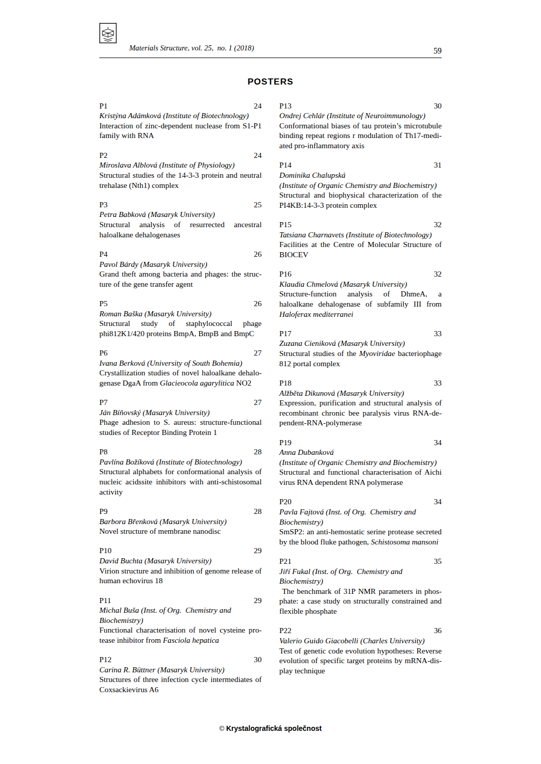x
Materials Structure, vol. 25, no. 1 (2018)
59
POSTERS
P124
Kristýna Adámková (Institute of Biotechnology)
Interaction of zinc-dependent nuclease from S1-P1 family with RNA
P224
Miroslava Alblová (Institute of Physiology)
Structural studies of the 14-3-3 protein and neutral trehalase (Nth1) complex
P325
Petra Babková (Masaryk University)
Structural analysis of resurrected ancestral haloalkane dehalogenases
P426
Pavol Bárdy (Masaryk University)
Grand theft among bacteria and phages: the structure of the gene transfer agent
P526
Roman Baška (Masaryk University)
Structural study of staphylococcal phage phi812K1/420 proteins BmpA, BmpB and BmpC
P627
Ivana Berková (University of South Bohemia)
Crystallization studies of novel haloalkane dehalogenase DgaA from Glacieocola agarylitica NO2
P727
Ján Bíňovský (Masaryk University)
Phage adhesion to S. aureus: structure-functional studies of Receptor Binding Protein 1
P828
Pavlína Božíková (Institute of Biotechnology)
Structural alphabets for conformational analysis of nucleic acidssite inhibitors with anti-schistosomal activity
P928
Barbora Břenková (Masaryk University)
Novel structure of membrane nanodisc
P1029
David Buchta (Masaryk University)
Virion structure and inhibition of genome release of human echovirus 18
P1129
Michal Buša (Inst. of Org. Chemistry and Biochemistry)
Functional characterisation of novel cysteine protease inhibitor from Fasciola hepatica
P1230
Carina R. Büttner (Masaryk University)
Structures of three infection cycle intermediates of Coxsackievirus A6
P1330
Ondrej Cehlár (Institute of Neuroimmunology)
Conformational biases of tau protein’s microtubule binding repeat regions r modulation of Th17-mediated pro-inflammatory axis
P1431
Dominika Chalupská
(Institute of Organic Chemistry and Biochemistry)
Structural and biophysical characterization of the PI4KB:14-3-3 protein complex
P1532
Tatsiana Charnavets (Institute of Biotechnology)
Facilities at the Centre of Molecular Structure of BIOCEV
P1632
Klaudia Chmelová (Masaryk University)
Structure-function analysis of DhmeA, a haloalkane dehalogenase of subfamily III from Haloferax mediterranei
P1733
Zuzana Cieniková (Masaryk University)
Structural studies of the Myoviridae bacteriophage 812 portal complex
P1833
Alžběta Dikunová (Masaryk University)
Expression, purification and structural analysis of recombinant chronic bee paralysis virus RNA-dependent-RNA-polymerase
P1934
Anna Dubanková
(Institute of Organic Chemistry and Biochemistry)
Structural and functional characterisation of Aichi virus RNA dependent RNA polymerase
P2034
Pavla Fajtová (Inst. of Org. Chemistry and Biochemistry)
SmSP2: an anti-hemostatic serine protease secreted by the blood fluke pathogen, Schistosoma mansoni
P2135
Jiří Fukal (Inst. of Org. Chemistry and Biochemistry)
The benchmark of 31P NMR parameters in phosphate: a case study on structurally constrained and flexible phosphate
P2236
Valerio Guido Giacobelli (Charles University)
Test of genetic code evolution hypotheses: Reverse evolution of specific target proteins by mRNA-display technique
© Krystalografická společnost